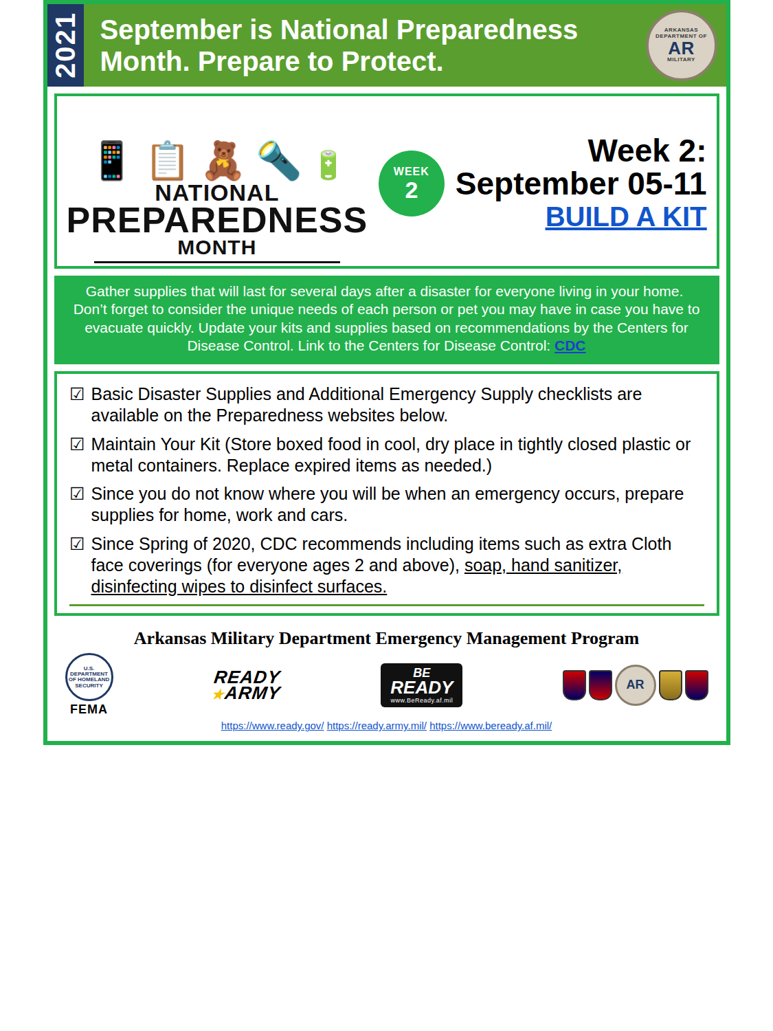2021
September is National Preparedness Month. Prepare to Protect.
ARKANSAS DEPARTMENT OF
AR
MILITARY
📱 📋 🧸 🔦 🔋
NATIONAL
PREPAREDNESS
MONTH
WEEK
2
Week 2:
September 05-11
BUILD A KIT
Gather supplies that will last for several days after a disaster for everyone living in your home. Don’t forget to consider the unique needs of each person or pet you may have in case you have to evacuate quickly. Update your kits and supplies based on recommendations by the Centers for Disease Control. Link to the Centers for Disease Control: CDC
☑Basic Disaster Supplies and Additional Emergency Supply checklists are available on the Preparedness websites below.
☑Maintain Your Kit (Store boxed food in cool, dry place in tightly closed plastic or metal containers. Replace expired items as needed.)
☑Since you do not know where you will be when an emergency occurs, prepare supplies for home, work and cars.
☑Since Spring of 2020, CDC recommends including items such as extra Cloth face coverings (for everyone ages 2 and above), soap, hand sanitizer, disinfecting wipes to disinfect surfaces.
Arkansas Military Department Emergency Management Program
U.S. DEPARTMENT OF HOMELAND SECURITY
FEMA
READY
★ARMY
BE
READY
www.BeReady.af.mil
AR
https://www.ready.gov/ https://ready.army.mil/ https://www.beready.af.mil/